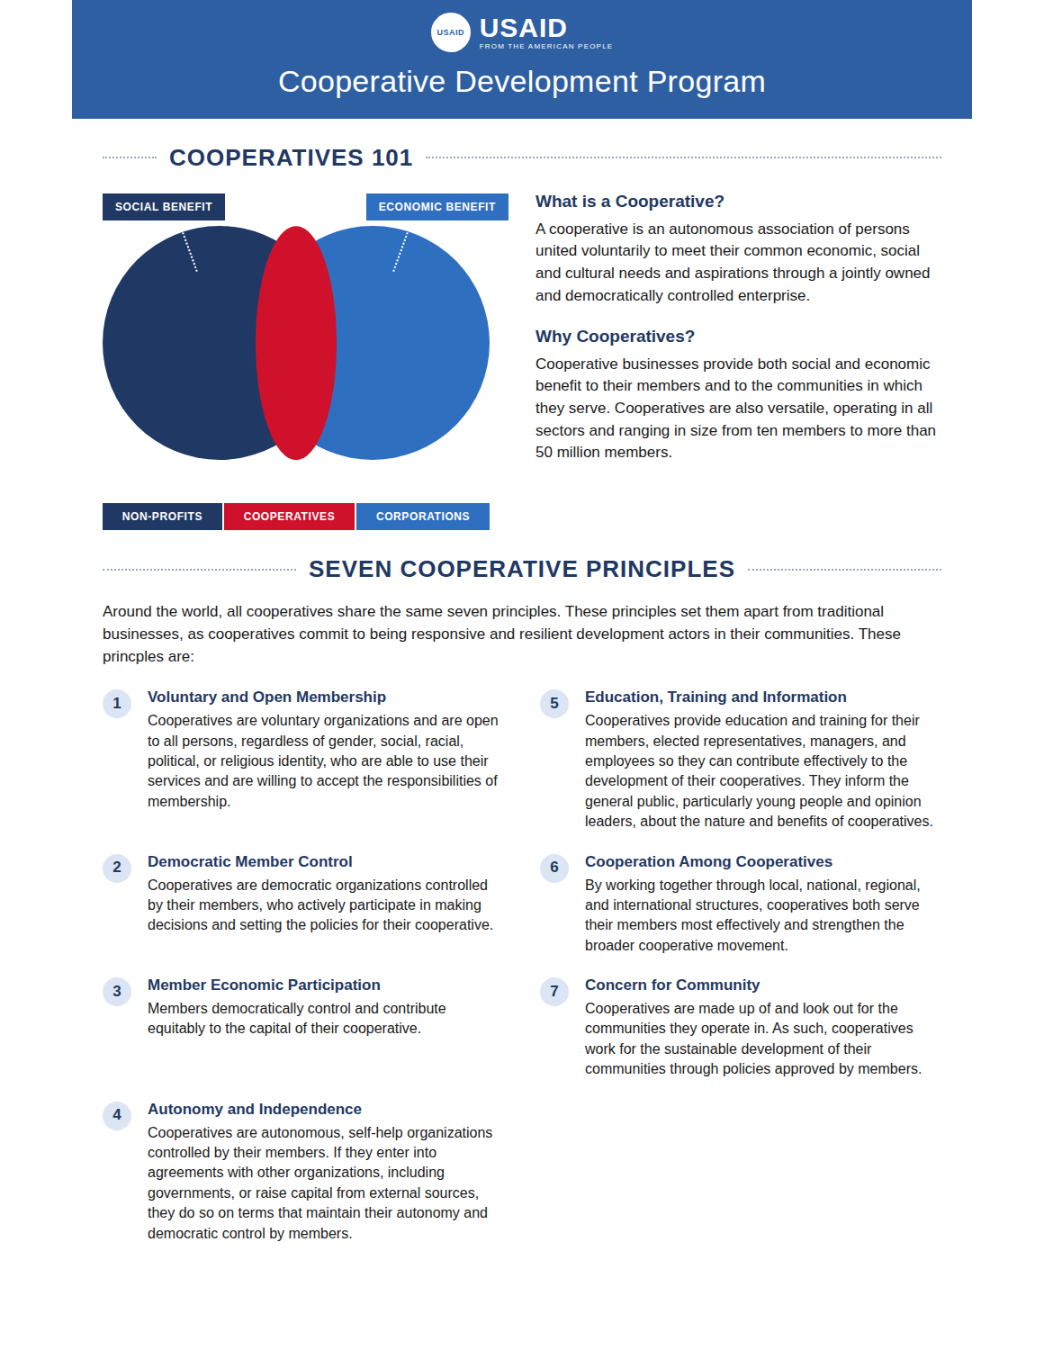USAID USAID FROM THE AMERICAN PEOPLE
Cooperative Development Program
COOPERATIVES 101
SOCIAL BENEFIT ECONOMIC BENEFIT
NON-PROFITS COOPERATIVES CORPORATIONS
What is a Cooperative?
A cooperative is an autonomous association of persons united voluntarily to meet their common economic, social and cultural needs and aspirations through a jointly owned and democratically controlled enterprise.
Why Cooperatives?
Cooperative businesses provide both social and economic benefit to their members and to the communities in which they serve. Cooperatives are also versatile, operating in all sectors and ranging in size from ten members to more than 50 million members.
SEVEN COOPERATIVE PRINCIPLES
Around the world, all cooperatives share the same seven principles. These principles set them apart from traditional businesses, as cooperatives commit to being responsive and resilient development actors in their communities. These princples are:
1
Voluntary and Open Membership
Cooperatives are voluntary organizations and are open to all persons, regardless of gender, social, racial, political, or religious identity, who are able to use their services and are willing to accept the responsibilities of membership.
5
Education, Training and Information
Cooperatives provide education and training for their members, elected representatives, managers, and employees so they can contribute effectively to the development of their cooperatives. They inform the general public, particularly young people and opinion leaders, about the nature and benefits of cooperatives.
2
Democratic Member Control
Cooperatives are democratic organizations controlled by their members, who actively participate in making decisions and setting the policies for their cooperative.
6
Cooperation Among Cooperatives
By working together through local, national, regional, and international structures, cooperatives both serve their members most effectively and strengthen the broader cooperative movement.
3
Member Economic Participation
Members democratically control and contribute equitably to the capital of their cooperative.
7
Concern for Community
Cooperatives are made up of and look out for the communities they operate in. As such, cooperatives work for the sustainable development of their communities through policies approved by members.
4
Autonomy and Independence
Cooperatives are autonomous, self-help organizations controlled by their members. If they enter into agreements with other organizations, including governments, or raise capital from external sources, they do so on terms that maintain their autonomy and democratic control by members.